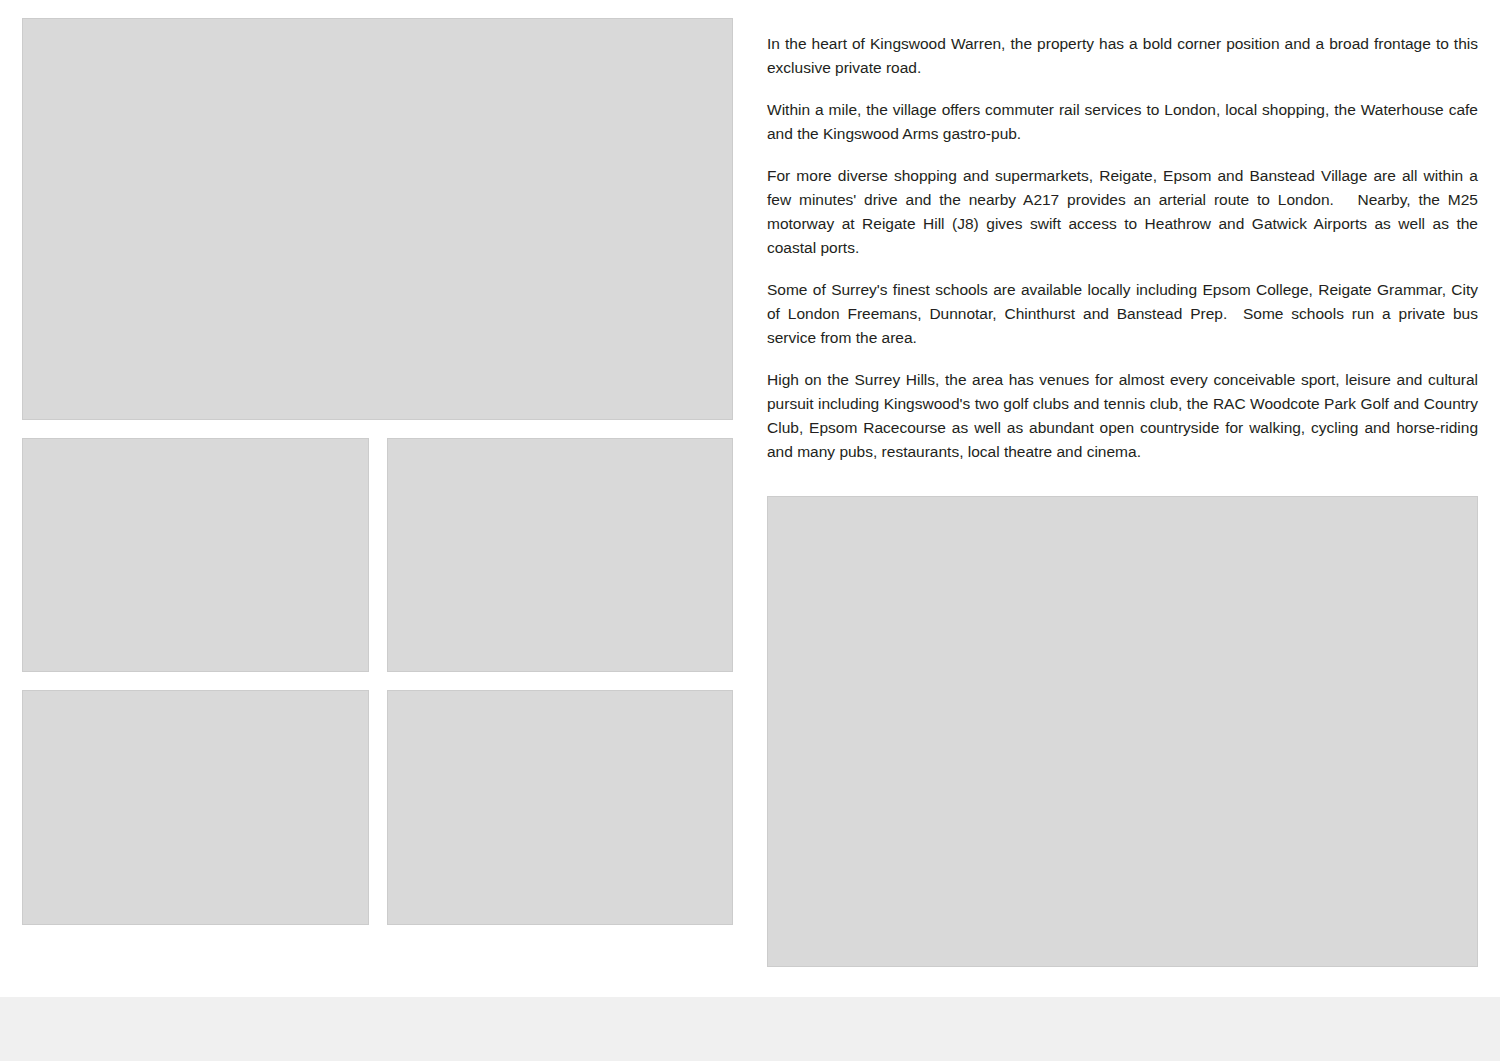In the heart of Kingswood Warren, the property has a bold corner position and a broad frontage to this exclusive private road.
Within a mile, the village offers commuter rail services to London, local shopping, the Waterhouse cafe and the Kingswood Arms gastro-pub.
For more diverse shopping and supermarkets, Reigate, Epsom and Banstead Village are all within a few minutes' drive and the nearby A217 provides an arterial route to London. Nearby, the M25 motorway at Reigate Hill (J8) gives swift access to Heathrow and Gatwick Airports as well as the coastal ports.
Some of Surrey's finest schools are available locally including Epsom College, Reigate Grammar, City of London Freemans, Dunnotar, Chinthurst and Banstead Prep. Some schools run a private bus service from the area.
High on the Surrey Hills, the area has venues for almost every conceivable sport, leisure and cultural pursuit including Kingswood's two golf clubs and tennis club, the RAC Woodcote Park Golf and Country Club, Epsom Racecourse as well as abundant open countryside for walking, cycling and horse-riding and many pubs, restaurants, local theatre and cinema.